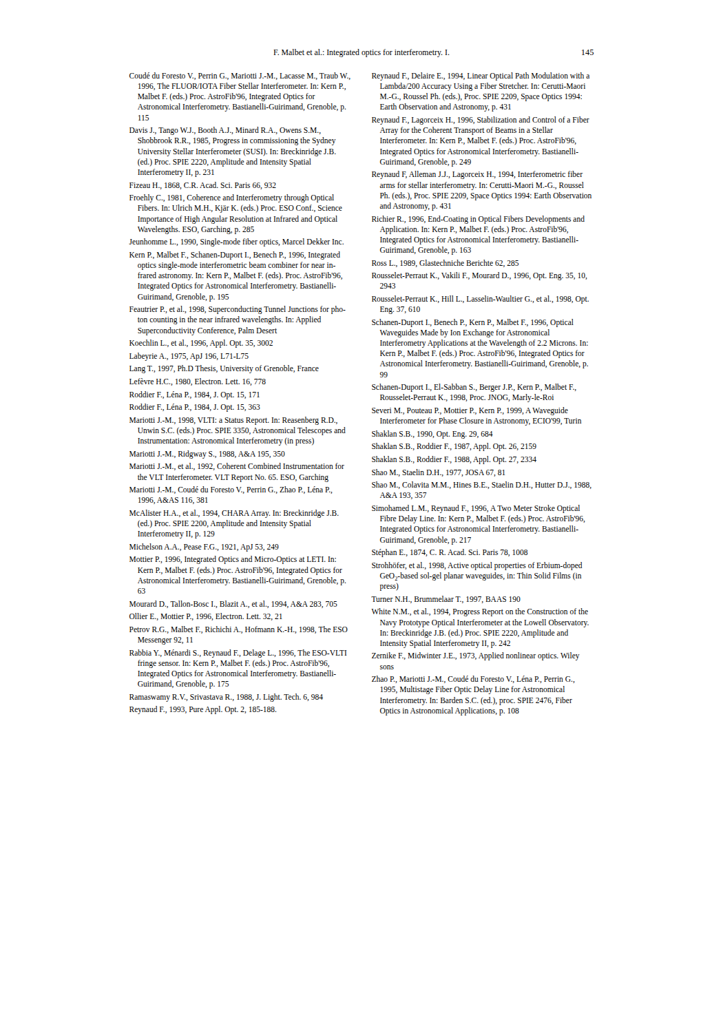F. Malbet et al.: Integrated optics for interferometry. I. 145
Coudé du Foresto V., Perrin G., Mariotti J.-M., Lacasse M., Traub W., 1996, The FLUOR/IOTA Fiber Stellar Interferometer. In: Kern P., Malbet F. (eds.) Proc. AstroFib'96, Integrated Optics for Astronomical Interferometry. Bastianelli-Guirimand, Grenoble, p. 115
Davis J., Tango W.J., Booth A.J., Minard R.A., Owens S.M., Shobbrook R.R., 1985, Progress in commissioning the Sydney University Stellar Interferometer (SUSI). In: Breckinridge J.B. (ed.) Proc. SPIE 2220, Amplitude and Intensity Spatial Interferometry II, p. 231
Fizeau H., 1868, C.R. Acad. Sci. Paris 66, 932
Froehly C., 1981, Coherence and Interferometry through Optical Fibers. In: Ulrich M.H., Kjär K. (eds.) Proc. ESO Conf., Science Importance of High Angular Resolution at Infrared and Optical Wavelengths. ESO, Garching, p. 285
Jeunhomme L., 1990, Single-mode fiber optics, Marcel Dekker Inc.
Kern P., Malbet F., Schanen-Duport I., Benech P., 1996, Integrated optics single-mode interferometric beam combiner for near infrared astronomy. In: Kern P., Malbet F. (eds). Proc. AstroFib'96, Integrated Optics for Astronomical Interferometry. Bastianelli-Guirimand, Grenoble, p. 195
Feautrier P., et al., 1998, Superconducting Tunnel Junctions for photon counting in the near infrared wavelengths. In: Applied Superconductivity Conference, Palm Desert
Koechlin L., et al., 1996, Appl. Opt. 35, 3002
Labeyrie A., 1975, ApJ 196, L71-L75
Lang T., 1997, Ph.D Thesis, University of Grenoble, France
Lefèvre H.C., 1980, Electron. Lett. 16, 778
Roddier F., Léna P., 1984, J. Opt. 15, 171
Roddier F., Léna P., 1984, J. Opt. 15, 363
Mariotti J.-M., 1998, VLTI: a Status Report. In: Reasenberg R.D., Unwin S.C. (eds.) Proc. SPIE 3350, Astronomical Telescopes and Instrumentation: Astronomical Interferometry (in press)
Mariotti J.-M., Ridgway S., 1988, A&A 195, 350
Mariotti J.-M., et al., 1992, Coherent Combined Instrumentation for the VLT Interferometer. VLT Report No. 65. ESO, Garching
Mariotti J.-M., Coudé du Foresto V., Perrin G., Zhao P., Léna P., 1996, A&AS 116, 381
McAlister H.A., et al., 1994, CHARA Array. In: Breckinridge J.B. (ed.) Proc. SPIE 2200, Amplitude and Intensity Spatial Interferometry II, p. 129
Michelson A.A., Pease F.G., 1921, ApJ 53, 249
Mottier P., 1996, Integrated Optics and Micro-Optics at LETI. In: Kern P., Malbet F. (eds.) Proc. AstroFib'96, Integrated Optics for Astronomical Interferometry. Bastianelli-Guirimand, Grenoble, p. 63
Mourard D., Tallon-Bosc I., Blazit A., et al., 1994, A&A 283, 705
Ollier E., Mottier P., 1996, Electron. Lett. 32, 21
Petrov R.G., Malbet F., Richichi A., Hofmann K.-H., 1998, The ESO Messenger 92, 11
Rabbia Y., Ménardi S., Reynaud F., Delage L., 1996, The ESO-VLTI fringe sensor. In: Kern P., Malbet F. (eds.) Proc. AstroFib'96, Integrated Optics for Astronomical Interferometry. Bastianelli-Guirimand, Grenoble, p. 175
Ramaswamy R.V., Srivastava R., 1988, J. Light. Tech. 6, 984
Reynaud F., 1993, Pure Appl. Opt. 2, 185-188.
Reynaud F., Delaire E., 1994, Linear Optical Path Modulation with a Lambda/200 Accuracy Using a Fiber Stretcher. In: Cerutti-Maori M.-G., Roussel Ph. (eds.), Proc. SPIE 2209, Space Optics 1994: Earth Observation and Astronomy, p. 431
Reynaud F., Lagorceix H., 1996, Stabilization and Control of a Fiber Array for the Coherent Transport of Beams in a Stellar Interferometer. In: Kern P., Malbet F. (eds.) Proc. AstroFib'96, Integrated Optics for Astronomical Interferometry. Bastianelli-Guirimand, Grenoble, p. 249
Reynaud F, Alleman J.J., Lagorceix H., 1994, Interferometric fiber arms for stellar interferometry. In: Cerutti-Maori M.-G., Roussel Ph. (eds.), Proc. SPIE 2209, Space Optics 1994: Earth Observation and Astronomy, p. 431
Richier R., 1996, End-Coating in Optical Fibers Developments and Application. In: Kern P., Malbet F. (eds.) Proc. AstroFib'96, Integrated Optics for Astronomical Interferometry. Bastianelli-Guirimand, Grenoble, p. 163
Ross L., 1989, Glastechniche Berichte 62, 285
Rousselet-Perraut K., Vakili F., Mourard D., 1996, Opt. Eng. 35, 10, 2943
Rousselet-Perraut K., Hill L., Lasselin-Waultier G., et al., 1998, Opt. Eng. 37, 610
Schanen-Duport I., Benech P., Kern P., Malbet F., 1996, Optical Waveguides Made by Ion Exchange for Astronomical Interferometry Applications at the Wavelength of 2.2 Microns. In: Kern P., Malbet F. (eds.) Proc. AstroFib'96, Integrated Optics for Astronomical Interferometry. Bastianelli-Guirimand, Grenoble, p. 99
Schanen-Duport I., El-Sabban S., Berger J.P., Kern P., Malbet F., Rousselet-Perraut K., 1998, Proc. JNOG, Marly-le-Roi
Severi M., Pouteau P., Mottier P., Kern P., 1999, A Waveguide Interferometer for Phase Closure in Astronomy, ECIO'99, Turin
Shaklan S.B., 1990, Opt. Eng. 29, 684
Shaklan S.B., Roddier F., 1987, Appl. Opt. 26, 2159
Shaklan S.B., Roddier F., 1988, Appl. Opt. 27, 2334
Shao M., Staelin D.H., 1977, JOSA 67, 81
Shao M., Colavita M.M., Hines B.E., Staelin D.H., Hutter D.J., 1988, A&A 193, 357
Simohamed L.M., Reynaud F., 1996, A Two Meter Stroke Optical Fibre Delay Line. In: Kern P., Malbet F. (eds.) Proc. AstroFib'96, Integrated Optics for Astronomical Interferometry. Bastianelli-Guirimand, Grenoble, p. 217
Stéphan E., 1874, C. R. Acad. Sci. Paris 78, 1008
Strohhöfer, et al., 1998, Active optical properties of Erbium-doped GeO2-based sol-gel planar waveguides, in: Thin Solid Films (in press)
Turner N.H., Brummelaar T., 1997, BAAS 190
White N.M., et al., 1994, Progress Report on the Construction of the Navy Prototype Optical Interferometer at the Lowell Observatory. In: Breckinridge J.B. (ed.) Proc. SPIE 2220, Amplitude and Intensity Spatial Interferometry II, p. 242
Zernike F., Midwinter J.E., 1973, Applied nonlinear optics. Wiley sons
Zhao P., Mariotti J.-M., Coudé du Foresto V., Léna P., Perrin G., 1995, Multistage Fiber Optic Delay Line for Astronomical Interferometry. In: Barden S.C. (ed.), proc. SPIE 2476, Fiber Optics in Astronomical Applications, p. 108